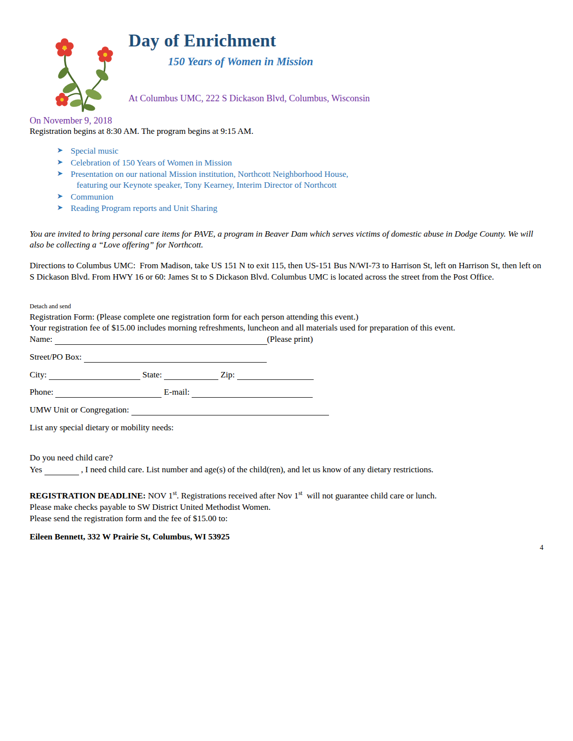Day of Enrichment
150 Years of Women in Mission
At Columbus UMC, 222 S Dickason Blvd, Columbus, Wisconsin
On November 9, 2018
Registration begins at 8:30 AM. The program begins at 9:15 AM.
Special music
Celebration of 150 Years of Women in Mission
Presentation on our national Mission institution, Northcott Neighborhood House,featuring our Keynote speaker, Tony Kearney, Interim Director of Northcott
Communion
Reading Program reports and Unit Sharing
You are invited to bring personal care items for PAVE, a program in Beaver Dam which serves victims of domestic abuse in Dodge County. We will also be collecting a “Love offering” for Northcott.
Directions to Columbus UMC: From Madison, take US 151 N to exit 115, then US-151 Bus N/WI-73 to Harrison St, left on Harrison St, then left on S Dickason Blvd. From HWY 16 or 60: James St to S Dickason Blvd. Columbus UMC is located across the street from the Post Office.
Detach and send
Registration Form: (Please complete one registration form for each person attending this event.)
Your registration fee of $15.00 includes morning refreshments, luncheon and all materials used for preparation of this event.
Name: (Please print)
Street/PO Box:
City: State: Zip:
Phone: E-mail:
UMW Unit or Congregation:
List any special dietary or mobility needs:
Do you need child care?
Yes , I need child care. List number and age(s) of the child(ren), and let us know of any dietary restrictions.
REGISTRATION DEADLINE: NOV 1st. Registrations received after Nov 1st will not guarantee child care or lunch.
Please make checks payable to SW District United Methodist Women.
Please send the registration form and the fee of $15.00 to:
Eileen Bennett, 332 W Prairie St, Columbus, WI 53925
4